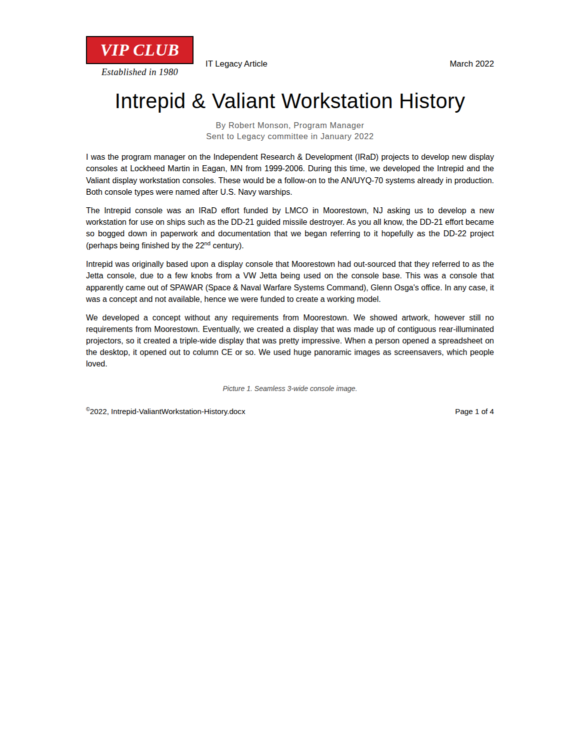VIP CLUB
Established in 1980
IT Legacy Article March 2022
Intrepid & Valiant Workstation History
By Robert Monson, Program Manager
Sent to Legacy committee in January 2022
I was the program manager on the Independent Research & Development (IRaD) projects to develop new display consoles at Lockheed Martin in Eagan, MN from 1999-2006. During this time, we developed the Intrepid and the Valiant display workstation consoles. These would be a follow-on to the AN/UYQ-70 systems already in production. Both console types were named after U.S. Navy warships.
The Intrepid console was an IRaD effort funded by LMCO in Moorestown, NJ asking us to develop a new workstation for use on ships such as the DD-21 guided missile destroyer. As you all know, the DD-21 effort became so bogged down in paperwork and documentation that we began referring to it hopefully as the DD-22 project (perhaps being finished by the 22nd century).
Intrepid was originally based upon a display console that Moorestown had out-sourced that they referred to as the Jetta console, due to a few knobs from a VW Jetta being used on the console base. This was a console that apparently came out of SPAWAR (Space & Naval Warfare Systems Command), Glenn Osga's office. In any case, it was a concept and not available, hence we were funded to create a working model.
We developed a concept without any requirements from Moorestown. We showed artwork, however still no requirements from Moorestown. Eventually, we created a display that was made up of contiguous rear-illuminated projectors, so it created a triple-wide display that was pretty impressive. When a person opened a spreadsheet on the desktop, it opened out to column CE or so. We used huge panoramic images as screensavers, which people loved.
Picture 1. Seamless 3-wide console image.
©2022, Intrepid-ValiantWorkstation-History.docx Page 1 of 4